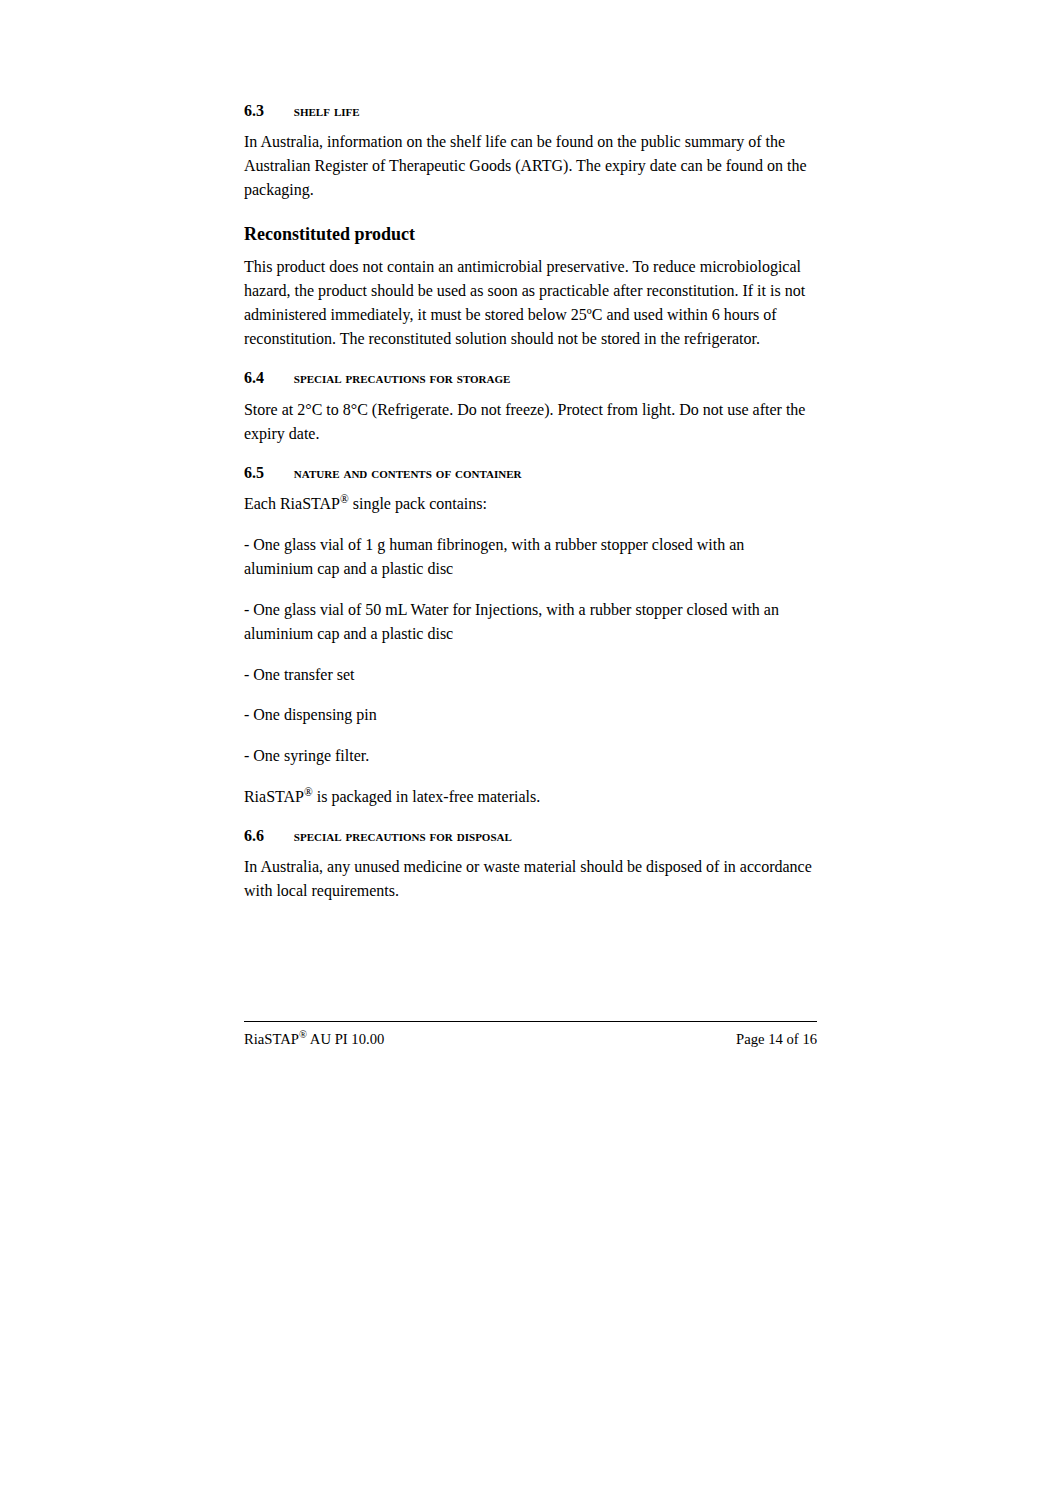6.3 SHELF LIFE
In Australia, information on the shelf life can be found on the public summary of the Australian Register of Therapeutic Goods (ARTG). The expiry date can be found on the packaging.
Reconstituted product
This product does not contain an antimicrobial preservative. To reduce microbiological hazard, the product should be used as soon as practicable after reconstitution. If it is not administered immediately, it must be stored below 25ºC and used within 6 hours of reconstitution. The reconstituted solution should not be stored in the refrigerator.
6.4 SPECIAL PRECAUTIONS FOR STORAGE
Store at 2°C to 8°C (Refrigerate. Do not freeze). Protect from light. Do not use after the expiry date.
6.5 NATURE AND CONTENTS OF CONTAINER
Each RiaSTAP® single pack contains:
- One glass vial of 1 g human fibrinogen, with a rubber stopper closed with an aluminium cap and a plastic disc
- One glass vial of 50 mL Water for Injections, with a rubber stopper closed with an aluminium cap and a plastic disc
- One transfer set
- One dispensing pin
- One syringe filter.
RiaSTAP® is packaged in latex-free materials.
6.6 SPECIAL PRECAUTIONS FOR DISPOSAL
In Australia, any unused medicine or waste material should be disposed of in accordance with local requirements.
RiaSTAP® AU PI 10.00
Page 14 of 16